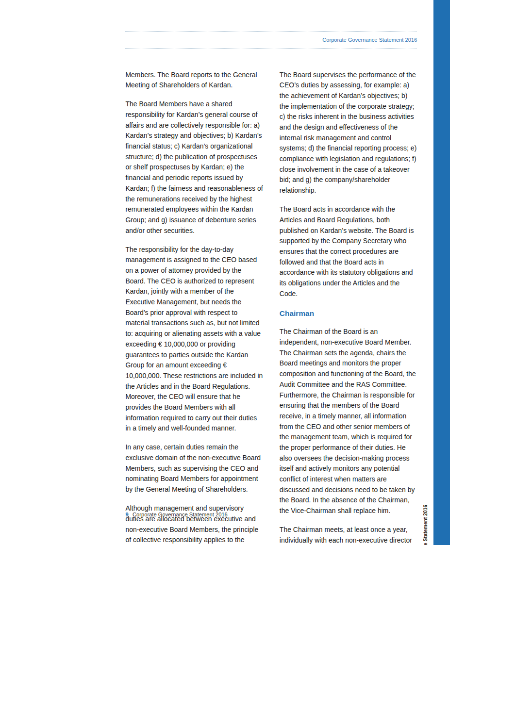Corporate Governance Statement 2016
Members. The Board reports to the General Meeting of Shareholders of Kardan.
The Board Members have a shared responsibility for Kardan’s general course of affairs and are collectively responsible for: a) Kardan’s strategy and objectives; b) Kardan’s financial status; c) Kardan’s organizational structure; d) the publication of prospectuses or shelf prospectuses by Kardan; e) the financial and periodic reports issued by Kardan; f) the fairness and reasonableness of the remunerations received by the highest remunerated employees within the Kardan Group; and g) issuance of debenture series and/or other securities.
The responsibility for the day-to-day management is assigned to the CEO based on a power of attorney provided by the Board. The CEO is authorized to represent Kardan, jointly with a member of the Executive Management, but needs the Board’s prior approval with respect to material transactions such as, but not limited to: acquiring or alienating assets with a value exceeding € 10,000,000 or providing guarantees to parties outside the Kardan Group for an amount exceeding € 10,000,000. These restrictions are included in the Articles and in the Board Regulations. Moreover, the CEO will ensure that he provides the Board Members with all information required to carry out their duties in a timely and well-founded manner.
In any case, certain duties remain the exclusive domain of the non-executive Board Members, such as supervising the CEO and nominating Board Members for appointment by the General Meeting of Shareholders.
Although management and supervisory duties are allocated between executive and non-executive Board Members, the principle of collective responsibility applies to the entire Board, executive and non-executive Board Members alike.
The Board supervises the performance of the CEO’s duties by assessing, for example: a) the achievement of Kardan’s objectives; b) the implementation of the corporate strategy; c) the risks inherent in the business activities and the design and effectiveness of the internal risk management and control systems; d) the financial reporting process; e) compliance with legislation and regulations; f) close involvement in the case of a takeover bid; and g) the company/shareholder relationship.
The Board acts in accordance with the Articles and Board Regulations, both published on Kardan’s website. The Board is supported by the Company Secretary who ensures that the correct procedures are followed and that the Board acts in accordance with its statutory obligations and its obligations under the Articles and the Code.
Chairman
The Chairman of the Board is an independent, non-executive Board Member. The Chairman sets the agenda, chairs the Board meetings and monitors the proper composition and functioning of the Board, the Audit Committee and the RAS Committee. Furthermore, the Chairman is responsible for ensuring that the members of the Board receive, in a timely manner, all information from the CEO and other senior members of the management team, which is required for the proper performance of their duties. He also oversees the decision-making process itself and actively monitors any potential conflict of interest when matters are discussed and decisions need to be taken by the Board. In the absence of the Chairman, the Vice-Chairman shall replace him.
The Chairman meets, at least once a year, individually with each non-executive director to ensure that any issues of interest or concern to either party in relation to the Board and its functioning are fully aired.
9 Corporate Governance Statement 2016
Corporate Governance Statement 2016